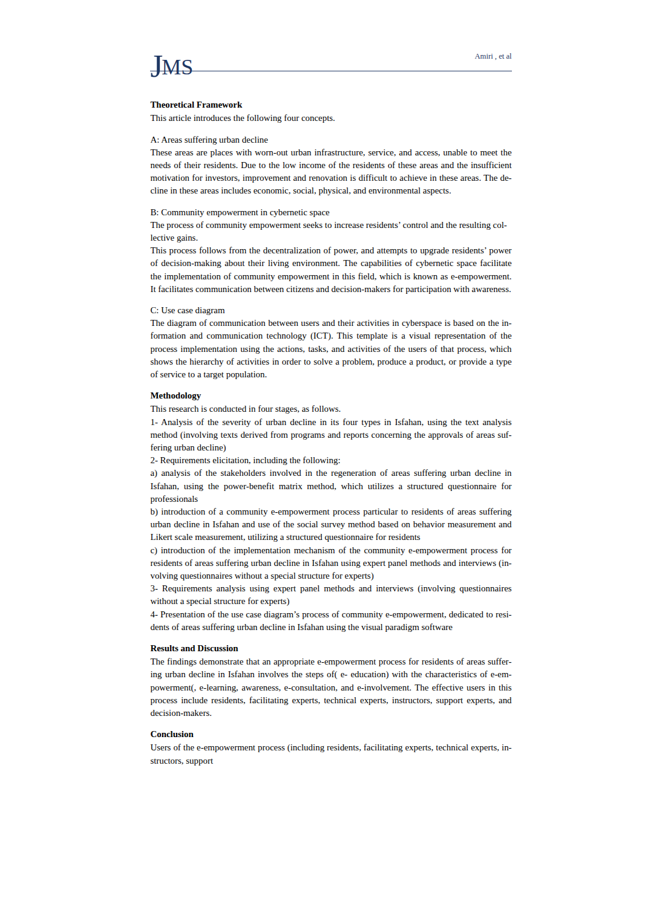JMS
Amiri , et al
Theoretical Framework
This article introduces the following four concepts.
A: Areas suffering urban decline
These areas are places with worn-out urban infrastructure, service, and access, unable to meet the needs of their residents. Due to the low income of the residents of these areas and the insufficient motivation for investors, improvement and renovation is difficult to achieve in these areas. The decline in these areas includes economic, social, physical, and environmental aspects.
B: Community empowerment in cybernetic space
The process of community empowerment seeks to increase residents’ control and the resulting collective gains.
This process follows from the decentralization of power, and attempts to upgrade residents’ power of decision-making about their living environment. The capabilities of cybernetic space facilitate the implementation of community empowerment in this field, which is known as e-empowerment. It facilitates communication between citizens and decision-makers for participation with awareness.
C: Use case diagram
The diagram of communication between users and their activities in cyberspace is based on the information and communication technology (ICT). This template is a visual representation of the process implementation using the actions, tasks, and activities of the users of that process, which shows the hierarchy of activities in order to solve a problem, produce a product, or provide a type of service to a target population.
Methodology
This research is conducted in four stages, as follows.
1- Analysis of the severity of urban decline in its four types in Isfahan, using the text analysis method (involving texts derived from programs and reports concerning the approvals of areas suffering urban decline)
2- Requirements elicitation, including the following:
a) analysis of the stakeholders involved in the regeneration of areas suffering urban decline in Isfahan, using the power-benefit matrix method, which utilizes a structured questionnaire for professionals
b) introduction of a community e-empowerment process particular to residents of areas suffering urban decline in Isfahan and use of the social survey method based on behavior measurement and Likert scale measurement, utilizing a structured questionnaire for residents
c) introduction of the implementation mechanism of the community e-empowerment process for residents of areas suffering urban decline in Isfahan using expert panel methods and interviews (involving questionnaires without a special structure for experts)
3- Requirements analysis using expert panel methods and interviews (involving questionnaires without a special structure for experts)
4- Presentation of the use case diagram’s process of community e-empowerment, dedicated to residents of areas suffering urban decline in Isfahan using the visual paradigm software
Results and Discussion
The findings demonstrate that an appropriate e-empowerment process for residents of areas suffering urban decline in Isfahan involves the steps of( e- education) with the characteristics of e-empowerment(, e-learning, awareness, e-consultation, and e-involvement. The effective users in this process include residents, facilitating experts, technical experts, instructors, support experts, and decision-makers.
Conclusion
Users of the e-empowerment process (including residents, facilitating experts, technical experts, instructors, support